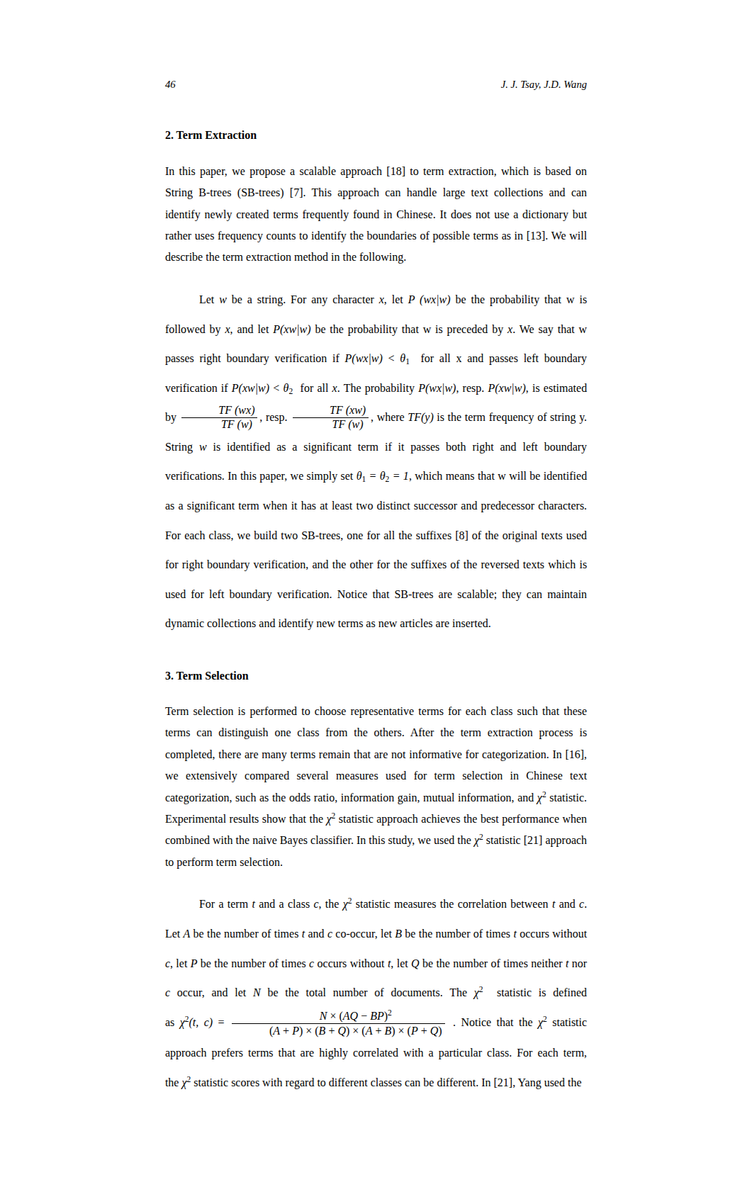46 J. J. Tsay, J.D. Wang
2. Term Extraction
In this paper, we propose a scalable approach [18] to term extraction, which is based on String B-trees (SB-trees) [7]. This approach can handle large text collections and can identify newly created terms frequently found in Chinese. It does not use a dictionary but rather uses frequency counts to identify the boundaries of possible terms as in [13]. We will describe the term extraction method in the following.
Let w be a string. For any character x, let P (wx|w) be the probability that w is followed by x, and let P(xw|w) be the probability that w is preceded by x. We say that w passes right boundary verification if P(wx|w) < θ1 for all x and passes left boundary verification if P(xw|w) < θ2 for all x. The probability P(wx|w), resp. P(xw|w), is estimated by TF (wx) TF (w), resp. TF (xw) TF (w), where TF(y) is the term frequency of string y. String w is identified as a significant term if it passes both right and left boundary verifications. In this paper, we simply set θ1 = θ2 = 1, which means that w will be identified as a significant term when it has at least two distinct successor and predecessor characters. For each class, we build two SB-trees, one for all the suffixes [8] of the original texts used for right boundary verification, and the other for the suffixes of the reversed texts which is used for left boundary verification. Notice that SB-trees are scalable; they can maintain dynamic collections and identify new terms as new articles are inserted.
3. Term Selection
Term selection is performed to choose representative terms for each class such that these terms can distinguish one class from the others. After the term extraction process is completed, there are many terms remain that are not informative for categorization. In [16], we extensively compared several measures used for term selection in Chinese text categorization, such as the odds ratio, information gain, mutual information, and χ2 statistic. Experimental results show that the χ2 statistic approach achieves the best performance when combined with the naive Bayes classifier. In this study, we used the χ2 statistic [21] approach to perform term selection.
For a term t and a class c, the χ2 statistic measures the correlation between t and c. Let A be the number of times t and c co-occur, let B be the number of times t occurs without c, let P be the number of times c occurs without t, let Q be the number of times neither t nor c occur, and let N be the total number of documents. The χ2 statistic is defined as χ2(t, c) = N × (AQ − BP)2(A + P) × (B + Q) × (A + B) × (P + Q) . Notice that the χ2 statistic approach prefers terms that are highly correlated with a particular class. For each term, the χ2 statistic scores with regard to different classes can be different. In [21], Yang used the